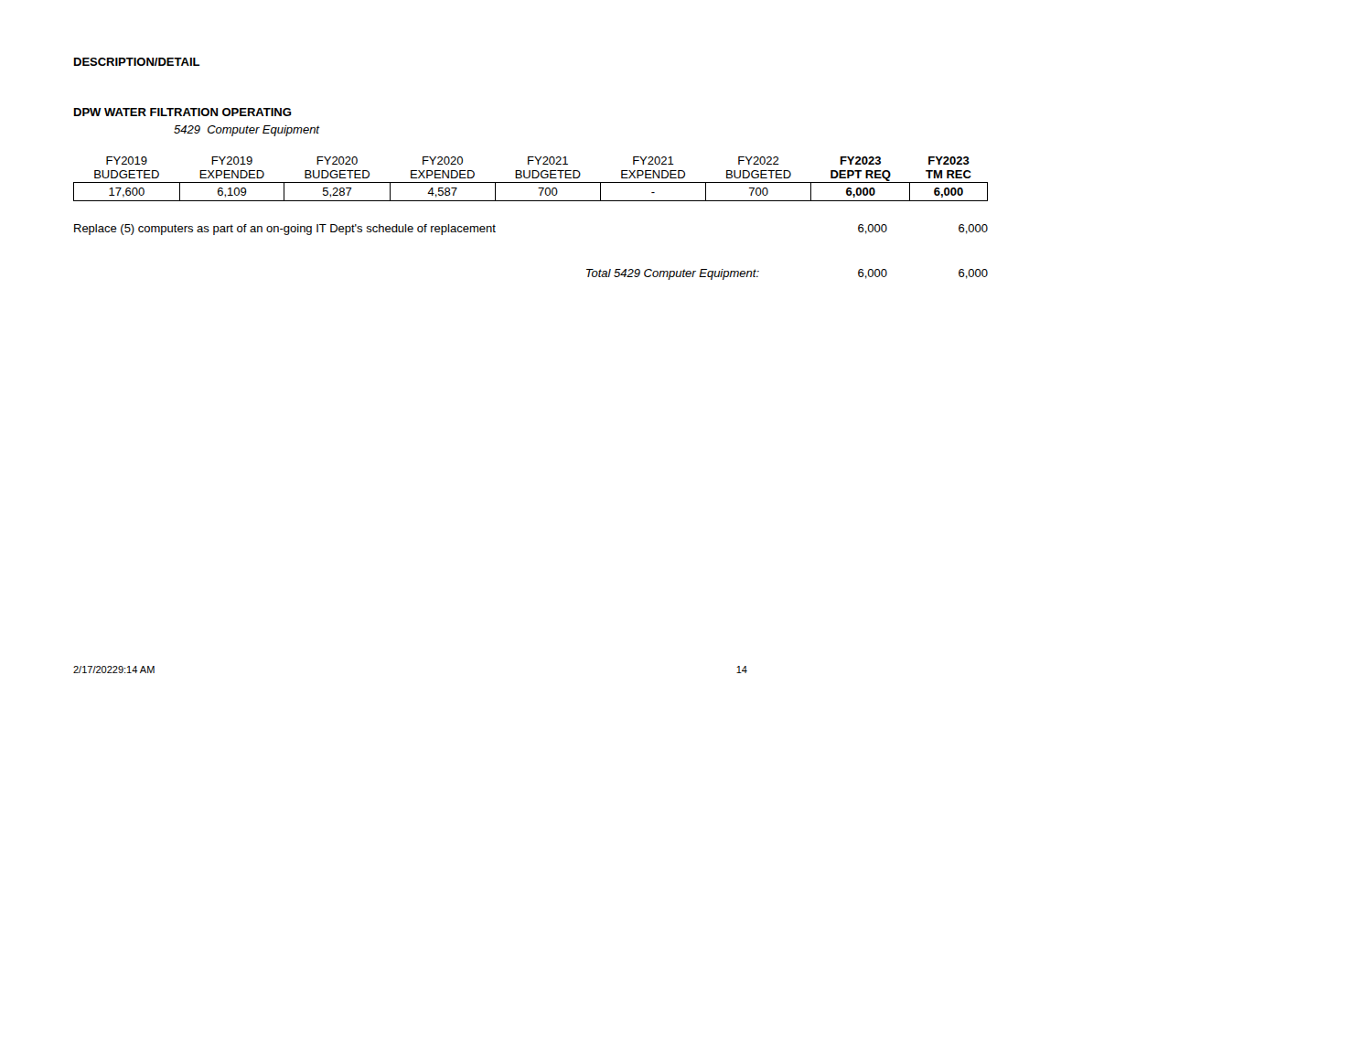DESCRIPTION/DETAIL
DPW WATER FILTRATION OPERATING
5429 Computer Equipment
| FY2019 BUDGETED | FY2019 EXPENDED | FY2020 BUDGETED | FY2020 EXPENDED | FY2021 BUDGETED | FY2021 EXPENDED | FY2022 BUDGETED | FY2023 DEPT REQ | FY2023 TM REC |
| --- | --- | --- | --- | --- | --- | --- | --- | --- |
| 17,600 | 6,109 | 5,287 | 4,587 | 700 | - | 700 | 6,000 | 6,000 |
Replace (5) computers as part of an on-going IT Dept's schedule of replacement
6,000
6,000
Total 5429 Computer Equipment:
6,000
6,000
2/17/20229:14 AM
14